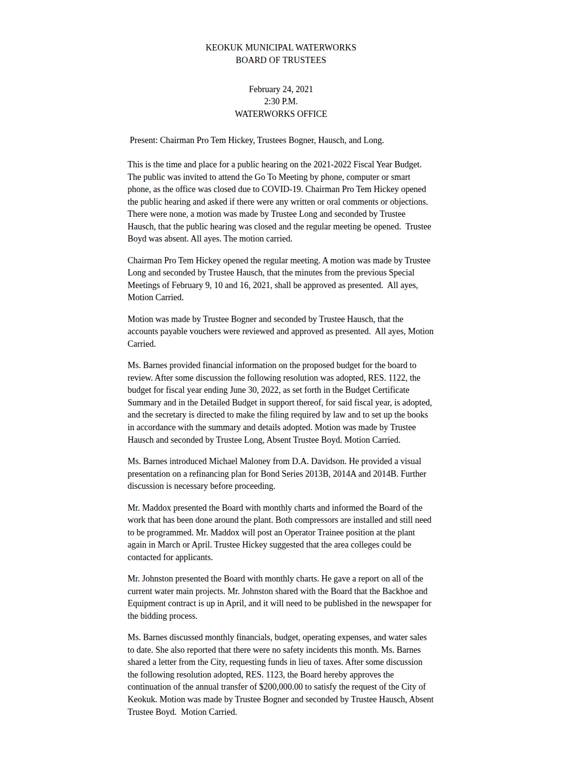KEOKUK MUNICIPAL WATERWORKS
BOARD OF TRUSTEES
February 24, 2021
2:30 P.M.
WATERWORKS OFFICE
Present: Chairman Pro Tem Hickey, Trustees Bogner, Hausch, and Long.
This is the time and place for a public hearing on the 2021-2022 Fiscal Year Budget. The public was invited to attend the Go To Meeting by phone, computer or smart phone, as the office was closed due to COVID-19. Chairman Pro Tem Hickey opened the public hearing and asked if there were any written or oral comments or objections. There were none, a motion was made by Trustee Long and seconded by Trustee Hausch, that the public hearing was closed and the regular meeting be opened. Trustee Boyd was absent. All ayes. The motion carried.
Chairman Pro Tem Hickey opened the regular meeting. A motion was made by Trustee Long and seconded by Trustee Hausch, that the minutes from the previous Special Meetings of February 9, 10 and 16, 2021, shall be approved as presented. All ayes, Motion Carried.
Motion was made by Trustee Bogner and seconded by Trustee Hausch, that the accounts payable vouchers were reviewed and approved as presented. All ayes, Motion Carried.
Ms. Barnes provided financial information on the proposed budget for the board to review. After some discussion the following resolution was adopted, RES. 1122, the budget for fiscal year ending June 30, 2022, as set forth in the Budget Certificate Summary and in the Detailed Budget in support thereof, for said fiscal year, is adopted, and the secretary is directed to make the filing required by law and to set up the books in accordance with the summary and details adopted. Motion was made by Trustee Hausch and seconded by Trustee Long, Absent Trustee Boyd. Motion Carried.
Ms. Barnes introduced Michael Maloney from D.A. Davidson. He provided a visual presentation on a refinancing plan for Bond Series 2013B, 2014A and 2014B. Further discussion is necessary before proceeding.
Mr. Maddox presented the Board with monthly charts and informed the Board of the work that has been done around the plant. Both compressors are installed and still need to be programmed. Mr. Maddox will post an Operator Trainee position at the plant again in March or April. Trustee Hickey suggested that the area colleges could be contacted for applicants.
Mr. Johnston presented the Board with monthly charts. He gave a report on all of the current water main projects. Mr. Johnston shared with the Board that the Backhoe and Equipment contract is up in April, and it will need to be published in the newspaper for the bidding process.
Ms. Barnes discussed monthly financials, budget, operating expenses, and water sales to date. She also reported that there were no safety incidents this month. Ms. Barnes shared a letter from the City, requesting funds in lieu of taxes. After some discussion the following resolution adopted, RES. 1123, the Board hereby approves the continuation of the annual transfer of $200,000.00 to satisfy the request of the City of Keokuk. Motion was made by Trustee Bogner and seconded by Trustee Hausch, Absent Trustee Boyd. Motion Carried.